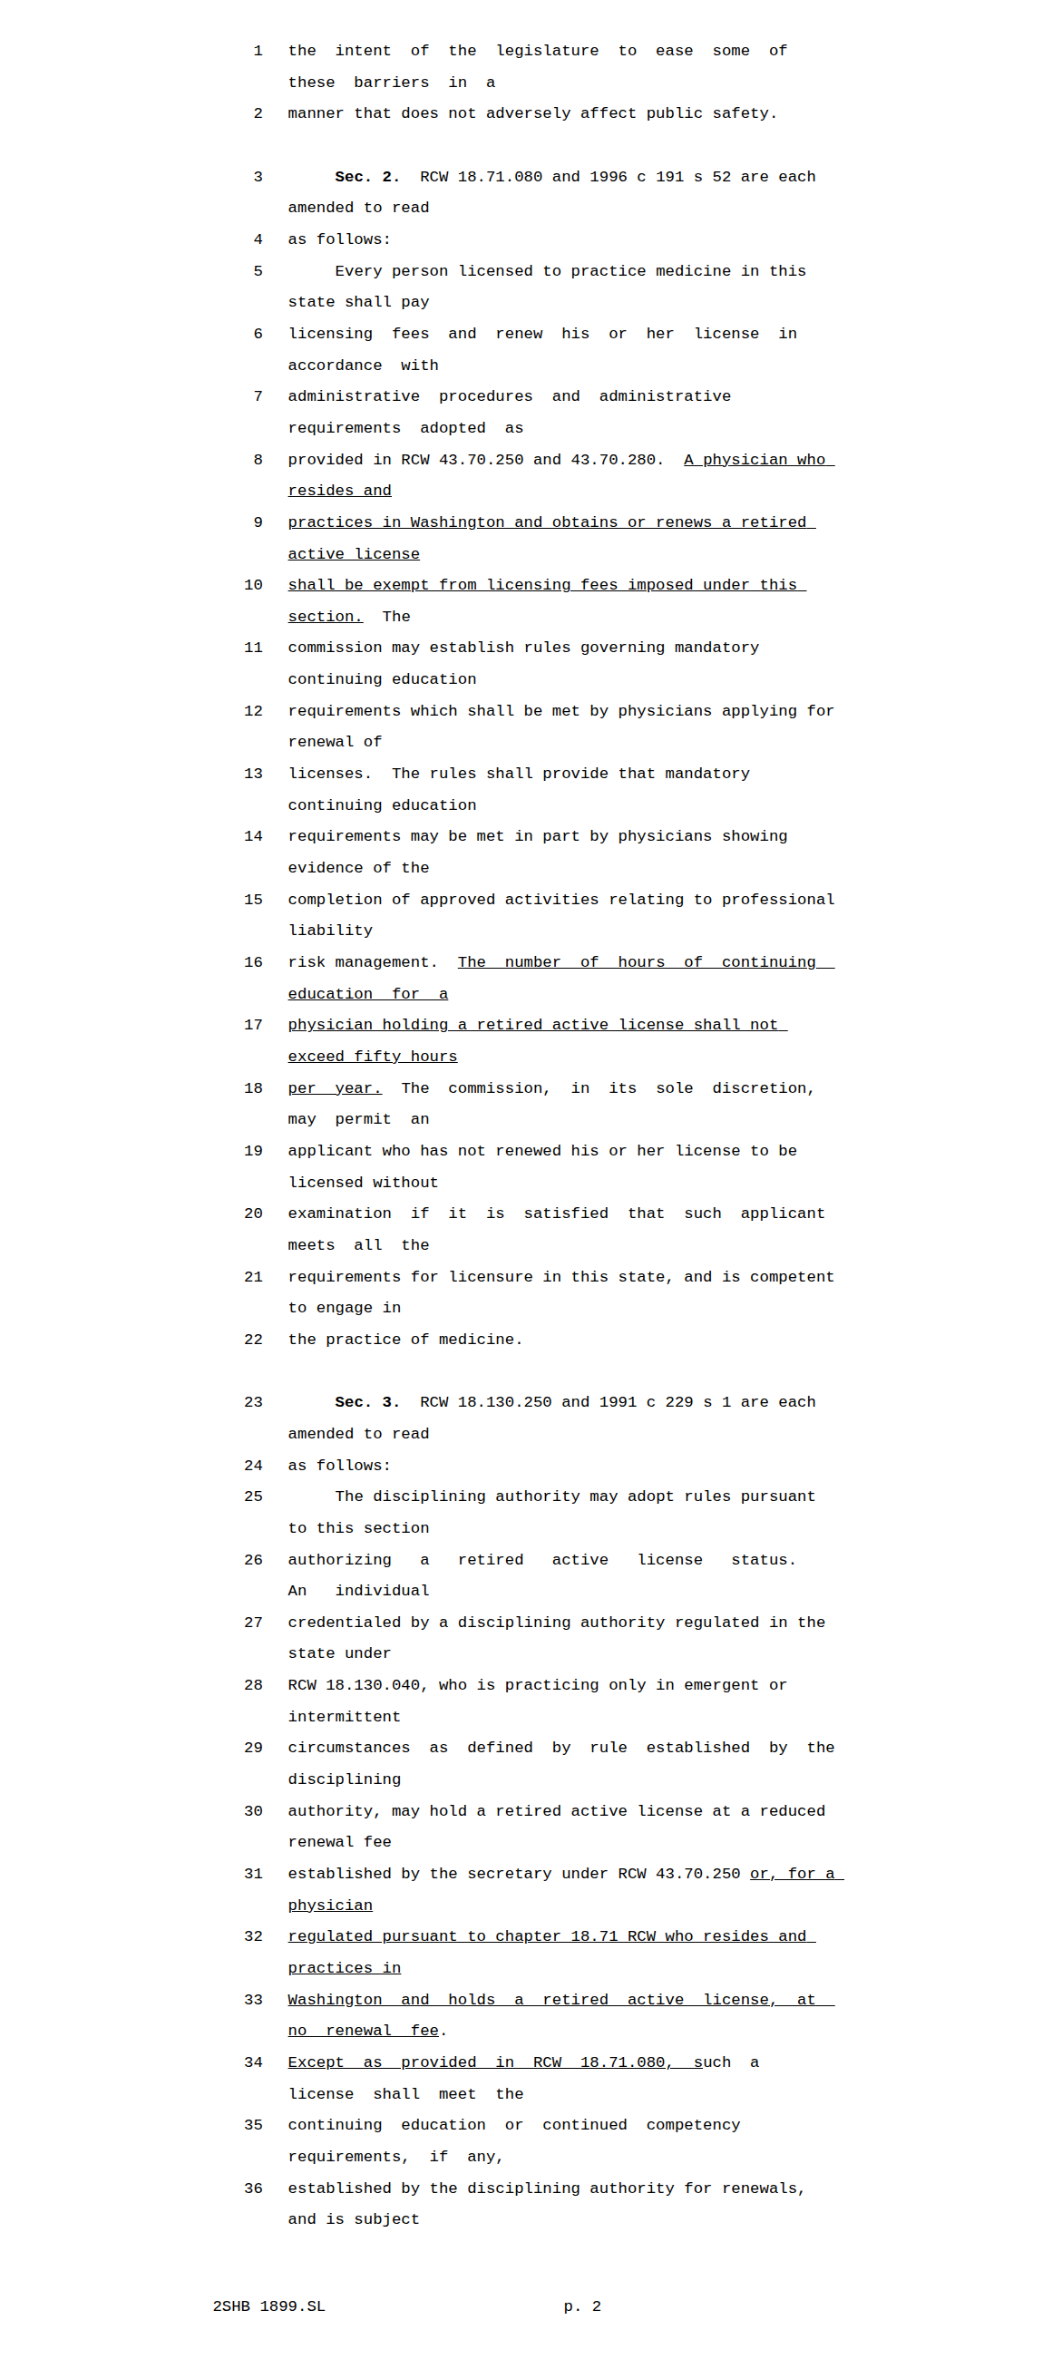1 the intent of the legislature to ease some of these barriers in a
2 manner that does not adversely affect public safety.
3 Sec. 2. RCW 18.71.080 and 1996 c 191 s 52 are each amended to read
4 as follows:
5 Every person licensed to practice medicine in this state shall pay
6 licensing fees and renew his or her license in accordance with
7 administrative procedures and administrative requirements adopted as
8 provided in RCW 43.70.250 and 43.70.280. A physician who resides and
9 practices in Washington and obtains or renews a retired active license
10 shall be exempt from licensing fees imposed under this section. The
11 commission may establish rules governing mandatory continuing education
12 requirements which shall be met by physicians applying for renewal of
13 licenses. The rules shall provide that mandatory continuing education
14 requirements may be met in part by physicians showing evidence of the
15 completion of approved activities relating to professional liability
16 risk management. The number of hours of continuing education for a
17 physician holding a retired active license shall not exceed fifty hours
18 per year. The commission, in its sole discretion, may permit an
19 applicant who has not renewed his or her license to be licensed without
20 examination if it is satisfied that such applicant meets all the
21 requirements for licensure in this state, and is competent to engage in
22 the practice of medicine.
23 Sec. 3. RCW 18.130.250 and 1991 c 229 s 1 are each amended to read
24 as follows:
25 The disciplining authority may adopt rules pursuant to this section
26 authorizing a retired active license status. An individual
27 credentialed by a disciplining authority regulated in the state under
28 RCW 18.130.040, who is practicing only in emergent or intermittent
29 circumstances as defined by rule established by the disciplining
30 authority, may hold a retired active license at a reduced renewal fee
31 established by the secretary under RCW 43.70.250 or, for a physician
32 regulated pursuant to chapter 18.71 RCW who resides and practices in
33 Washington and holds a retired active license, at no renewal fee.
34 Except as provided in RCW 18.71.080, such a license shall meet the
35 continuing education or continued competency requirements, if any,
36 established by the disciplining authority for renewals, and is subject
2SHB 1899.SL p. 2